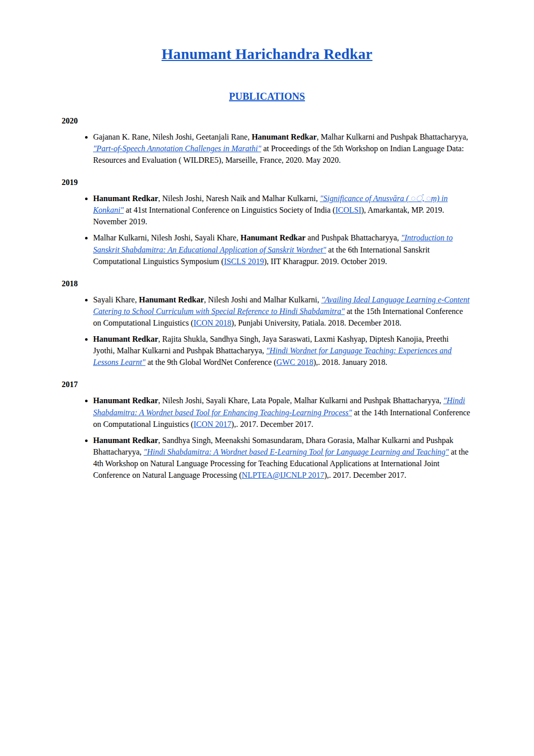Hanumant Harichandra Redkar
PUBLICATIONS
2020
Gajanan K. Rane, Nilesh Joshi, Geetanjali Rane, Hanumant Redkar, Malhar Kulkarni and Pushpak Bhattacharyya, "Part-of-Speech Annotation Challenges in Marathi" at Proceedings of the 5th Workshop on Indian Language Data: Resources and Evaluation ( WILDRE5), Marseille, France, 2020. May 2020.
2019
Hanumant Redkar, Nilesh Joshi, Naresh Naik and Malhar Kulkarni, "Significance of Anusvāra ( ◌ं, ◌ṃ) in Konkani" at 41st International Conference on Linguistics Society of India (ICOLSI), Amarkantak, MP. 2019. November 2019.
Malhar Kulkarni, Nilesh Joshi, Sayali Khare, Hanumant Redkar and Pushpak Bhattacharyya, "Introduction to Sanskrit Shabdamitra: An Educational Application of Sanskrit Wordnet" at the 6th International Sanskrit Computational Linguistics Symposium (ISCLS 2019), IIT Kharagpur. 2019. October 2019.
2018
Sayali Khare, Hanumant Redkar, Nilesh Joshi and Malhar Kulkarni, "Availing Ideal Language Learning e-Content Catering to School Curriculum with Special Reference to Hindi Shabdamitra" at the 15th International Conference on Computational Linguistics (ICON 2018), Punjabi University, Patiala. 2018. December 2018.
Hanumant Redkar, Rajita Shukla, Sandhya Singh, Jaya Saraswati, Laxmi Kashyap, Diptesh Kanojia, Preethi Jyothi, Malhar Kulkarni and Pushpak Bhattacharyya, "Hindi Wordnet for Language Teaching: Experiences and Lessons Learnt" at the 9th Global WordNet Conference (GWC 2018),. 2018. January 2018.
2017
Hanumant Redkar, Nilesh Joshi, Sayali Khare, Lata Popale, Malhar Kulkarni and Pushpak Bhattacharyya, "Hindi Shabdamitra: A Wordnet based Tool for Enhancing Teaching-Learning Process" at the 14th International Conference on Computational Linguistics (ICON 2017),. 2017. December 2017.
Hanumant Redkar, Sandhya Singh, Meenakshi Somasundaram, Dhara Gorasia, Malhar Kulkarni and Pushpak Bhattacharyya, "Hindi Shabdamitra: A Wordnet based E-Learning Tool for Language Learning and Teaching" at the 4th Workshop on Natural Language Processing for Teaching Educational Applications at International Joint Conference on Natural Language Processing (NLPTEA@IJCNLP 2017),. 2017. December 2017.